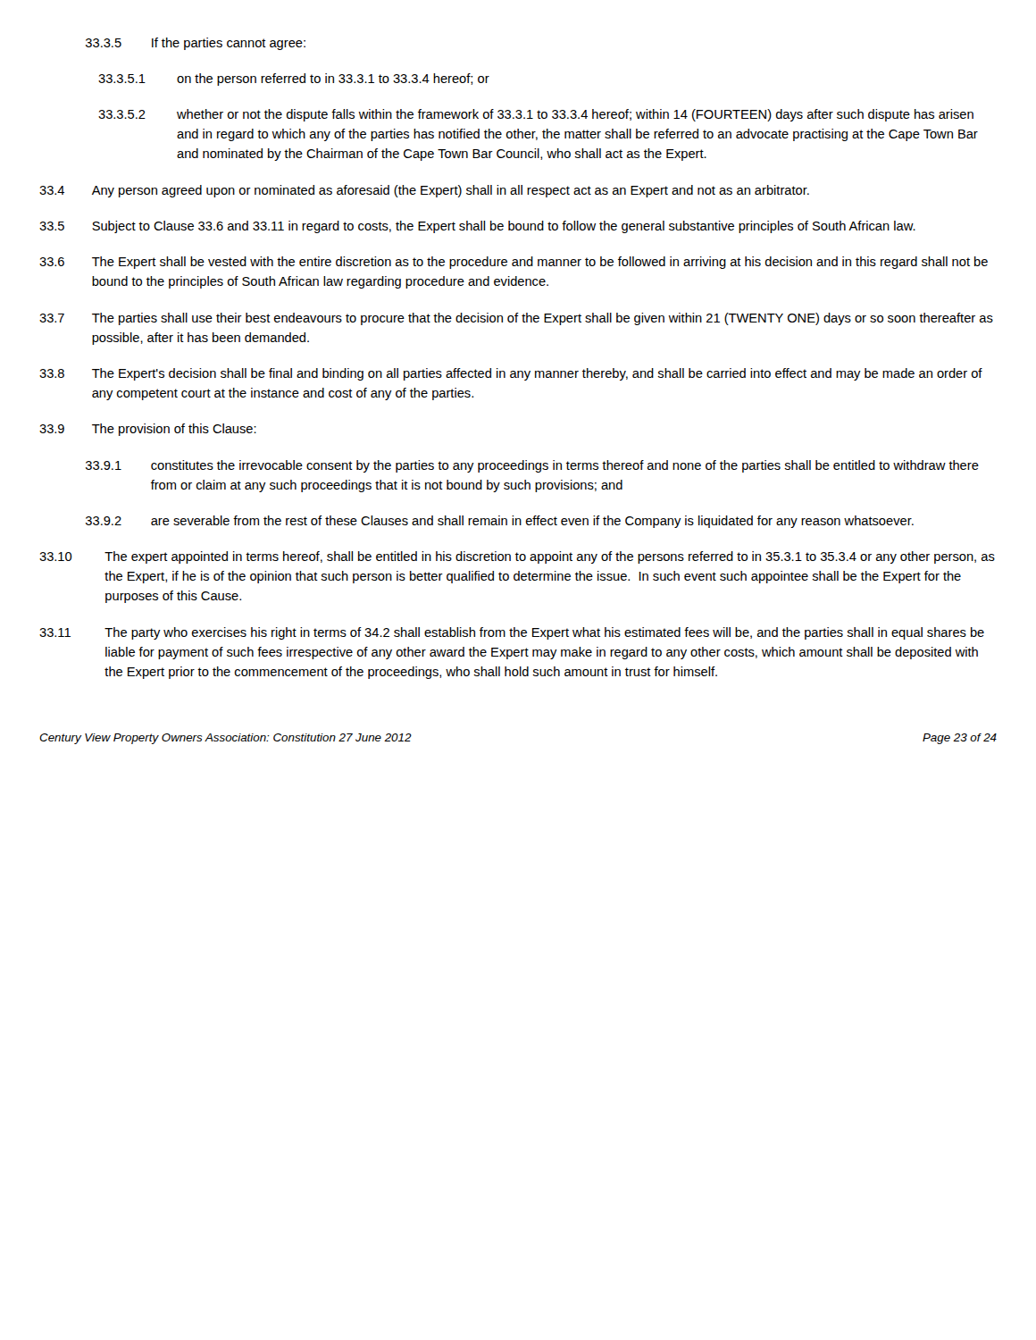33.3.5
If the parties cannot agree:
33.3.5.1
on the person referred to in 33.3.1 to 33.3.4 hereof; or
33.3.5.2
whether or not the dispute falls within the framework of 33.3.1 to 33.3.4 hereof; within 14 (FOURTEEN) days after such dispute has arisen and in regard to which any of the parties has notified the other, the matter shall be referred to an advocate practising at the Cape Town Bar and nominated by the Chairman of the Cape Town Bar Council, who shall act as the Expert.
33.4
Any person agreed upon or nominated as aforesaid (the Expert) shall in all respect act as an Expert and not as an arbitrator.
33.5
Subject to Clause 33.6 and 33.11 in regard to costs, the Expert shall be bound to follow the general substantive principles of South African law.
33.6
The Expert shall be vested with the entire discretion as to the procedure and manner to be followed in arriving at his decision and in this regard shall not be bound to the principles of South African law regarding procedure and evidence.
33.7
The parties shall use their best endeavours to procure that the decision of the Expert shall be given within 21 (TWENTY ONE) days or so soon thereafter as possible, after it has been demanded.
33.8
The Expert's decision shall be final and binding on all parties affected in any manner thereby, and shall be carried into effect and may be made an order of any competent court at the instance and cost of any of the parties.
33.9
The provision of this Clause:
33.9.1
constitutes the irrevocable consent by the parties to any proceedings in terms thereof and none of the parties shall be entitled to withdraw there from or claim at any such proceedings that it is not bound by such provisions; and
33.9.2
are severable from the rest of these Clauses and shall remain in effect even if the Company is liquidated for any reason whatsoever.
33.10
The expert appointed in terms hereof, shall be entitled in his discretion to appoint any of the persons referred to in 35.3.1 to 35.3.4 or any other person, as the Expert, if he is of the opinion that such person is better qualified to determine the issue. In such event such appointee shall be the Expert for the purposes of this Cause.
33.11
The party who exercises his right in terms of 34.2 shall establish from the Expert what his estimated fees will be, and the parties shall in equal shares be liable for payment of such fees irrespective of any other award the Expert may make in regard to any other costs, which amount shall be deposited with the Expert prior to the commencement of the proceedings, who shall hold such amount in trust for himself.
Century View Property Owners Association: Constitution 27 June 2012 Page 23 of 24